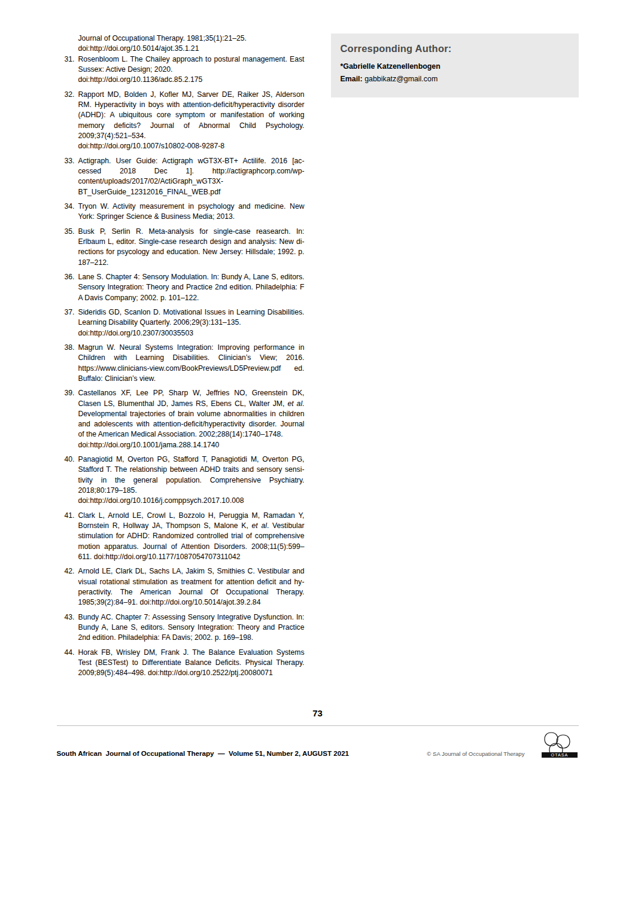Journal of Occupational Therapy. 1981;35(1):21–25. doi:http://doi.org/10.5014/ajot.35.1.21
31. Rosenbloom L. The Chailey approach to postural management. East Sussex: Active Design; 2020. doi:http://doi.org/10.1136/adc.85.2.175
32. Rapport MD, Bolden J, Kofler MJ, Sarver DE, Raiker JS, Alderson RM. Hyperactivity in boys with attention-deficit/hyperactivity disorder (ADHD): A ubiquitous core symptom or manifestation of working memory deficits? Journal of Abnormal Child Psychology. 2009;37(4):521–534. doi:http://doi.org/10.1007/s10802-008-9287-8
33. Actigraph. User Guide: Actigraph wGT3X-BT+ Actilife. 2016 [accessed 2018 Dec 1]. http://actigraphcorp.com/wp-content/uploads/2017/02/ActiGraph_wGT3X-BT_UserGuide_12312016_FINAL_WEB.pdf
34. Tryon W. Activity measurement in psychology and medicine. New York: Springer Science & Business Media; 2013.
35. Busk P, Serlin R. Meta-analysis for single-case reasearch. In: Erlbaum L, editor. Single-case research design and analysis: New directions for psycology and education. New Jersey: Hillsdale; 1992. p. 187–212.
36. Lane S. Chapter 4: Sensory Modulation. In: Bundy A, Lane S, editors. Sensory Integration: Theory and Practice 2nd edition. Philadelphia: F A Davis Company; 2002. p. 101–122.
37. Sideridis GD, Scanlon D. Motivational Issues in Learning Disabilities. Learning Disability Quarterly. 2006;29(3):131–135. doi:http://doi.org/10.2307/30035503
38. Magrun W. Neural Systems Integration: Improving performance in Children with Learning Disabilities. Clinician’s View; 2016. https://www.clinicians-view.com/BookPreviews/LD5Preview.pdf ed. Buffalo: Clinician’s view.
39. Castellanos XF, Lee PP, Sharp W, Jeffries NO, Greenstein DK, Clasen LS, Blumenthal JD, James RS, Ebens CL, Walter JM, et al. Developmental trajectories of brain volume abnormalities in children and adolescents with attention-deficit/hyperactivity disorder. Journal of the American Medical Association. 2002;288(14):1740–1748. doi:http://doi.org/10.1001/jama.288.14.1740
40. Panagiotid M, Overton PG, Stafford T, Panagiotidi M, Overton PG, Stafford T. The relationship between ADHD traits and sensory sensitivity in the general population. Comprehensive Psychiatry. 2018;80:179–185. doi:http://doi.org/10.1016/j.comppsych.2017.10.008
41. Clark L, Arnold LE, Crowl L, Bozzolo H, Peruggia M, Ramadan Y, Bornstein R, Hollway JA, Thompson S, Malone K, et al. Vestibular stimulation for ADHD: Randomized controlled trial of comprehensive motion apparatus. Journal of Attention Disorders. 2008;11(5):599–611. doi:http://doi.org/10.1177/1087054707311042
42. Arnold LE, Clark DL, Sachs LA, Jakim S, Smithies C. Vestibular and visual rotational stimulation as treatment for attention deficit and hyperactivity. The American Journal Of Occupational Therapy. 1985;39(2):84–91. doi:http://doi.org/10.5014/ajot.39.2.84
43. Bundy AC. Chapter 7: Assessing Sensory Integrative Dysfunction. In: Bundy A, Lane S, editors. Sensory Integration: Theory and Practice 2nd edition. Philadelphia: FA Davis; 2002. p. 169–198.
44. Horak FB, Wrisley DM, Frank J. The Balance Evaluation Systems Test (BESTest) to Differentiate Balance Deficits. Physical Therapy. 2009;89(5):484–498. doi:http://doi.org/10.2522/ptj.20080071
Corresponding Author:
*Gabrielle Katzenellenbogen
Email: gabbikatz@gmail.com
73
South African Journal of Occupational Therapy — Volume 51, Number 2, AUGUST 2021
© SA Journal of Occupational Therapy
OTASA